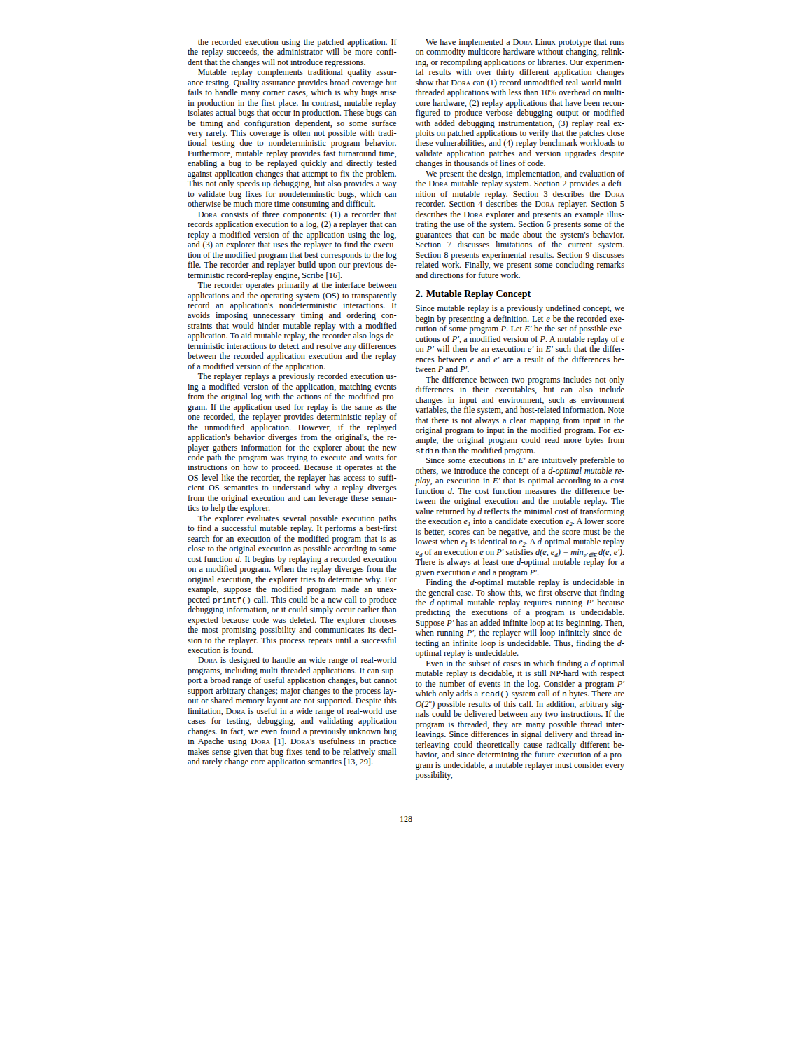the recorded execution using the patched application. If the replay succeeds, the administrator will be more confident that the changes will not introduce regressions.
Mutable replay complements traditional quality assurance testing. Quality assurance provides broad coverage but fails to handle many corner cases, which is why bugs arise in production in the first place. In contrast, mutable replay isolates actual bugs that occur in production. These bugs can be timing and configuration dependent, so some surface very rarely. This coverage is often not possible with traditional testing due to nondeterministic program behavior. Furthermore, mutable replay provides fast turnaround time, enabling a bug to be replayed quickly and directly tested against application changes that attempt to fix the problem. This not only speeds up debugging, but also provides a way to validate bug fixes for nondeterminstic bugs, which can otherwise be much more time consuming and difficult.
Dora consists of three components: (1) a recorder that records application execution to a log, (2) a replayer that can replay a modified version of the application using the log, and (3) an explorer that uses the replayer to find the execution of the modified program that best corresponds to the log file. The recorder and replayer build upon our previous deterministic record-replay engine, Scribe [16].
The recorder operates primarily at the interface between applications and the operating system (OS) to transparently record an application's nondeterministic interactions. It avoids imposing unnecessary timing and ordering constraints that would hinder mutable replay with a modified application. To aid mutable replay, the recorder also logs deterministic interactions to detect and resolve any differences between the recorded application execution and the replay of a modified version of the application.
The replayer replays a previously recorded execution using a modified version of the application, matching events from the original log with the actions of the modified program. If the application used for replay is the same as the one recorded, the replayer provides deterministic replay of the unmodified application. However, if the replayed application's behavior diverges from the original's, the replayer gathers information for the explorer about the new code path the program was trying to execute and waits for instructions on how to proceed. Because it operates at the OS level like the recorder, the replayer has access to sufficient OS semantics to understand why a replay diverges from the original execution and can leverage these semantics to help the explorer.
The explorer evaluates several possible execution paths to find a successful mutable replay. It performs a best-first search for an execution of the modified program that is as close to the original execution as possible according to some cost function d. It begins by replaying a recorded execution on a modified program. When the replay diverges from the original execution, the explorer tries to determine why. For example, suppose the modified program made an unexpected printf() call. This could be a new call to produce debugging information, or it could simply occur earlier than expected because code was deleted. The explorer chooses the most promising possibility and communicates its decision to the replayer. This process repeats until a successful execution is found.
Dora is designed to handle an wide range of real-world programs, including multi-threaded applications. It can support a broad range of useful application changes, but cannot support arbitrary changes; major changes to the process layout or shared memory layout are not supported. Despite this limitation, Dora is useful in a wide range of real-world use cases for testing, debugging, and validating application changes. In fact, we even found a previously unknown bug in Apache using Dora [1]. Dora's usefulness in practice makes sense given that bug fixes tend to be relatively small and rarely change core application semantics [13, 29].
We have implemented a Dora Linux prototype that runs on commodity multicore hardware without changing, relinking, or recompiling applications or libraries. Our experimental results with over thirty different application changes show that Dora can (1) record unmodified real-world multi-threaded applications with less than 10% overhead on multicore hardware, (2) replay applications that have been reconfigured to produce verbose debugging output or modified with added debugging instrumentation, (3) replay real exploits on patched applications to verify that the patches close these vulnerabilities, and (4) replay benchmark workloads to validate application patches and version upgrades despite changes in thousands of lines of code.
We present the design, implementation, and evaluation of the Dora mutable replay system. Section 2 provides a definition of mutable replay. Section 3 describes the Dora recorder. Section 4 describes the Dora replayer. Section 5 describes the Dora explorer and presents an example illustrating the use of the system. Section 6 presents some of the guarantees that can be made about the system's behavior. Section 7 discusses limitations of the current system. Section 8 presents experimental results. Section 9 discusses related work. Finally, we present some concluding remarks and directions for future work.
2. Mutable Replay Concept
Since mutable replay is a previously undefined concept, we begin by presenting a definition. Let e be the recorded execution of some program P. Let E′ be the set of possible executions of P′, a modified version of P. A mutable replay of e on P′ will then be an execution e′ in E′ such that the differences between e and e′ are a result of the differences between P and P′.
The difference between two programs includes not only differences in their executables, but can also include changes in input and environment, such as environment variables, the file system, and host-related information. Note that there is not always a clear mapping from input in the original program to input in the modified program. For example, the original program could read more bytes from stdin than the modified program.
Since some executions in E′ are intuitively preferable to others, we introduce the concept of a d-optimal mutable replay, an execution in E′ that is optimal according to a cost function d. The cost function measures the difference between the original execution and the mutable replay. The value returned by d reflects the minimal cost of transforming the execution e1 into a candidate execution e2. A lower score is better, scores can be negative, and the score must be the lowest when e1 is identical to e2. A d-optimal mutable replay ed of an execution e on P′ satisfies d(e, ed) = mine′∈E′d(e, e′). There is always at least one d-optimal mutable replay for a given execution e and a program P′.
Finding the d-optimal mutable replay is undecidable in the general case. To show this, we first observe that finding the d-optimal mutable replay requires running P′ because predicting the executions of a program is undecidable. Suppose P′ has an added infinite loop at its beginning. Then, when running P′, the replayer will loop infinitely since detecting an infinite loop is undecidable. Thus, finding the d-optimal replay is undecidable.
Even in the subset of cases in which finding a d-optimal mutable replay is decidable, it is still NP-hard with respect to the number of events in the log. Consider a program P′ which only adds a read() system call of n bytes. There are O(2n) possible results of this call. In addition, arbitrary signals could be delivered between any two instructions. If the program is threaded, they are many possible thread interleavings. Since differences in signal delivery and thread interleaving could theoretically cause radically different behavior, and since determining the future execution of a program is undecidable, a mutable replayer must consider every possibility,
128